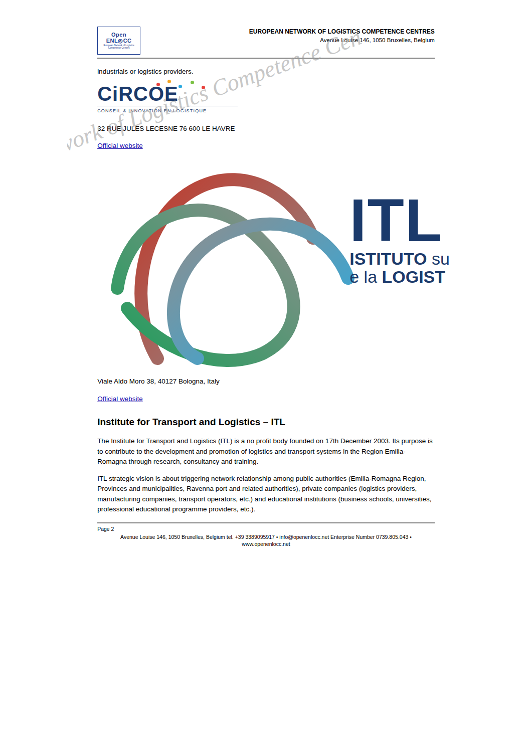n Network of Logistics Competence Cen
Open ENL◎CC European Network of Logistics Competence Centres
EUROPEAN NETWORK OF LOGISTICS COMPETENCE CENTRES
Avenue Louise 146, 1050 Bruxelles, Belgium
industrials or logistics providers.
CiRCOE
CONSEIL & INNOVATION EN LOGISTIQUE
32 RUE JULES LECESNE 76 600 LE HAVRE
Official website
ITL
ISTITUTO su
e la LOGIST
Viale Aldo Moro 38, 40127 Bologna, Italy
Official website
Institute for Transport and Logistics – ITL
The Institute for Transport and Logistics (ITL) is a no profit body founded on 17th December 2003. Its purpose is to contribute to the development and promotion of logistics and transport systems in the Region Emilia-Romagna through research, consultancy and training.
ITL strategic vision is about triggering network relationship among public authorities (Emilia-Romagna Region, Provinces and municipalities, Ravenna port and related authorities), private companies (logistics providers, manufacturing companies, transport operators, etc.) and educational institutions (business schools, universities, professional educational programme providers, etc.).
Page 2
Avenue Louise 146, 1050 Bruxelles, Belgium tel. +39 3389095917 • info@openenlocc.net Enterprise Number 0739.805.043 • www.openenlocc.net